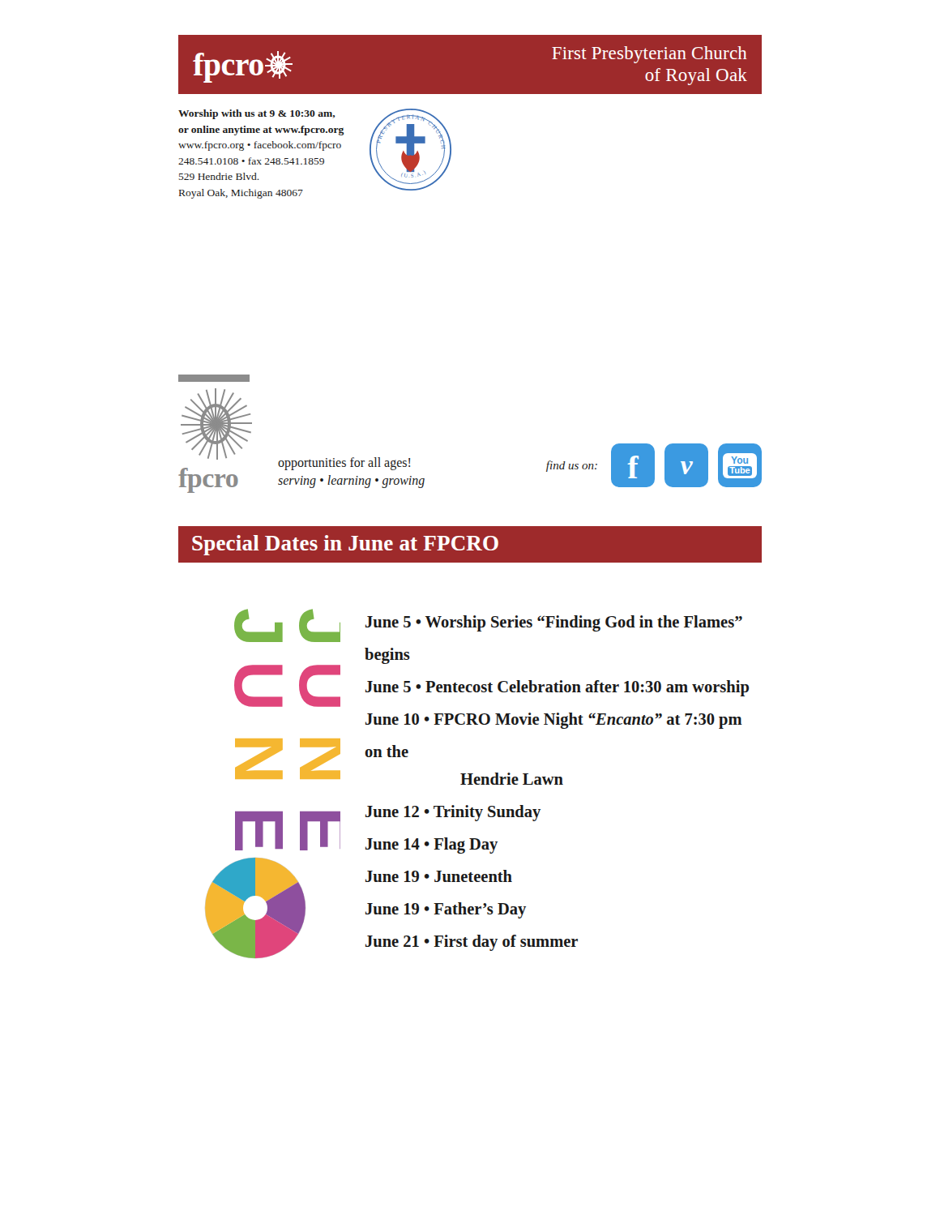fpcro
First Presbyterian Church
of Royal Oak
Worship with us at 9 & 10:30 am,
or online anytime at www.fpcro.org
www.fpcro.org • facebook.com/fpcro
248.541.0108 • fax 248.541.1859
529 Hendrie Blvd.
Royal Oak, Michigan 48067
PRESBYTERIAN CHURCH (U.S.A.)
fpcro
opportunities for all ages!
serving • learning • growing
find us on:
f
v
You Tube
Special Dates in June at FPCRO
J U N E J U N E
June 5 • Worship Series “Finding God in the Flames” begins
June 5 • Pentecost Celebration after 10:30 am worship
June 10 • FPCRO Movie Night “Encanto” at 7:30 pm on the Hendrie Lawn June 12 • Trinity Sunday
June 14 • Flag Day
June 19 • Juneteenth
June 19 • Father’s Day
June 21 • First day of summer